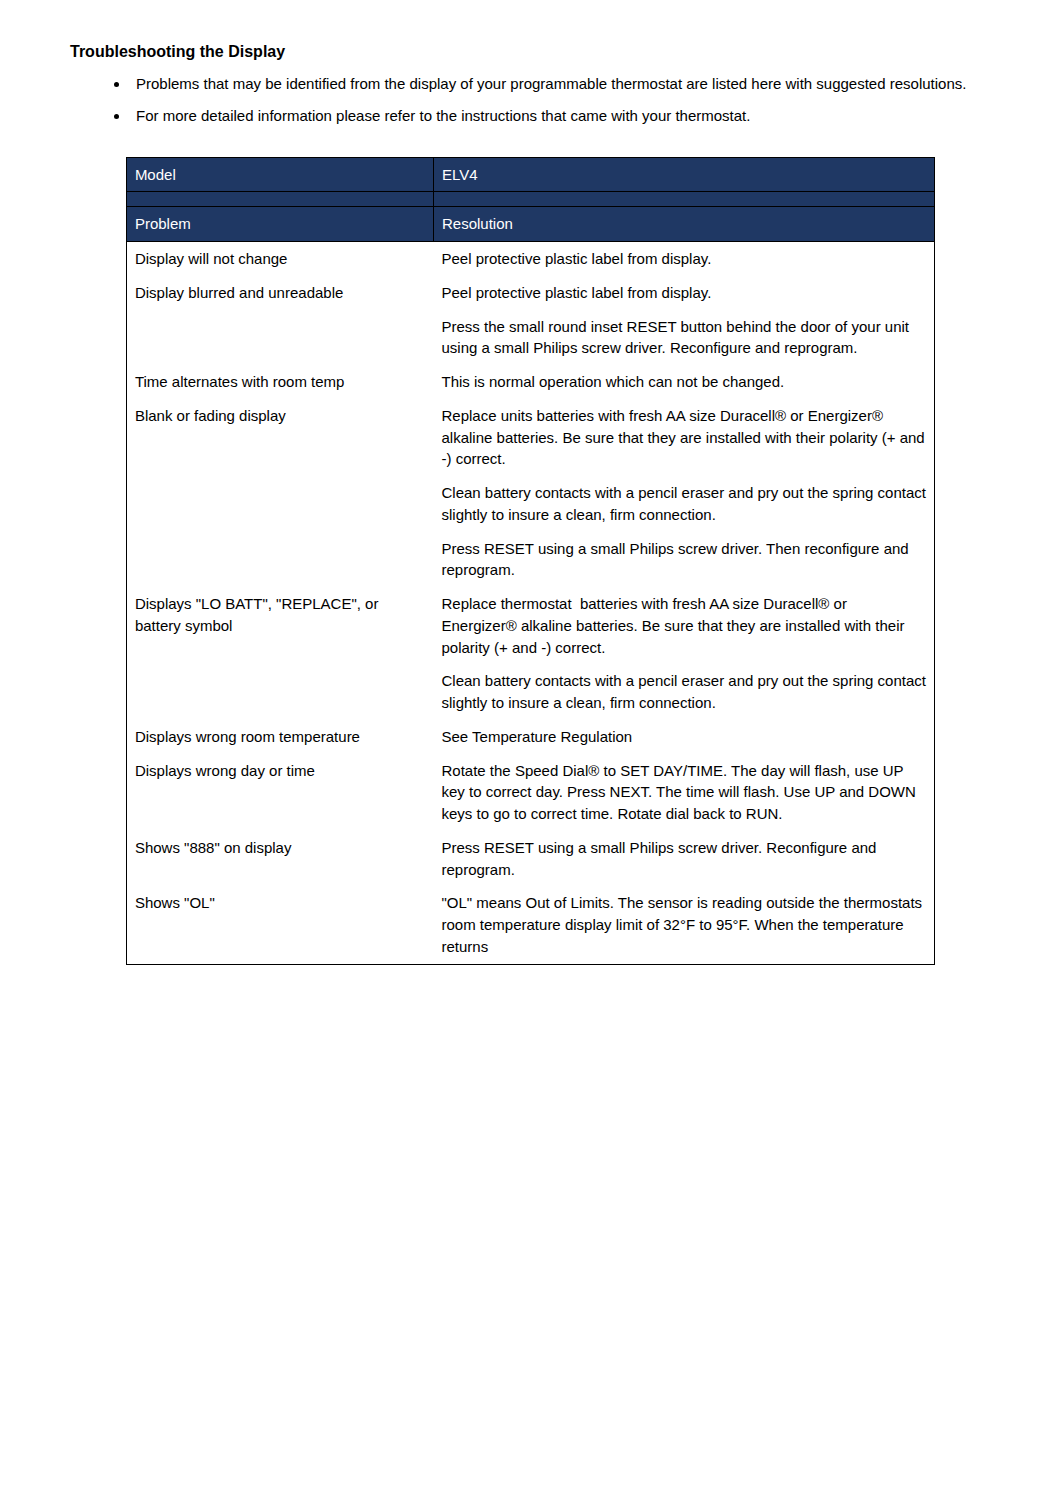Troubleshooting the Display
Problems that may be identified from the display of your programmable thermostat are listed here with suggested resolutions.
For more detailed information please refer to the instructions that came with your thermostat.
| Model | ELV4 |
| --- | --- |
| Problem | Resolution |
| Display will not change | Peel protective plastic label from display. |
| Display blurred and unreadable | Peel protective plastic label from display. |
| | Press the small round inset RESET button behind the door of your unit using a small Philips screw driver. Reconfigure and reprogram. |
| Time alternates with room temp | This is normal operation which can not be changed. |
| Blank or fading display | Replace units batteries with fresh AA size Duracell® or Energizer® alkaline batteries. Be sure that they are installed with their polarity (+ and -) correct. |
| | Clean battery contacts with a pencil eraser and pry out the spring contact slightly to insure a clean, firm connection. |
| | Press RESET using a small Philips screw driver. Then reconfigure and reprogram. |
| Displays "LO BATT", "REPLACE", or battery symbol | Replace thermostat batteries with fresh AA size Duracell® or Energizer® alkaline batteries. Be sure that they are installed with their polarity (+ and -) correct. |
| | Clean battery contacts with a pencil eraser and pry out the spring contact slightly to insure a clean, firm connection. |
| Displays wrong room temperature | See Temperature Regulation |
| Displays wrong day or time | Rotate the Speed Dial® to SET DAY/TIME. The day will flash, use UP key to correct day. Press NEXT. The time will flash. Use UP and DOWN keys to go to correct time. Rotate dial back to RUN. |
| Shows "888" on display | Press RESET using a small Philips screw driver. Reconfigure and reprogram. |
| Shows "OL" | "OL" means Out of Limits. The sensor is reading outside the thermostats room temperature display limit of 32°F to 95°F. When the temperature returns |